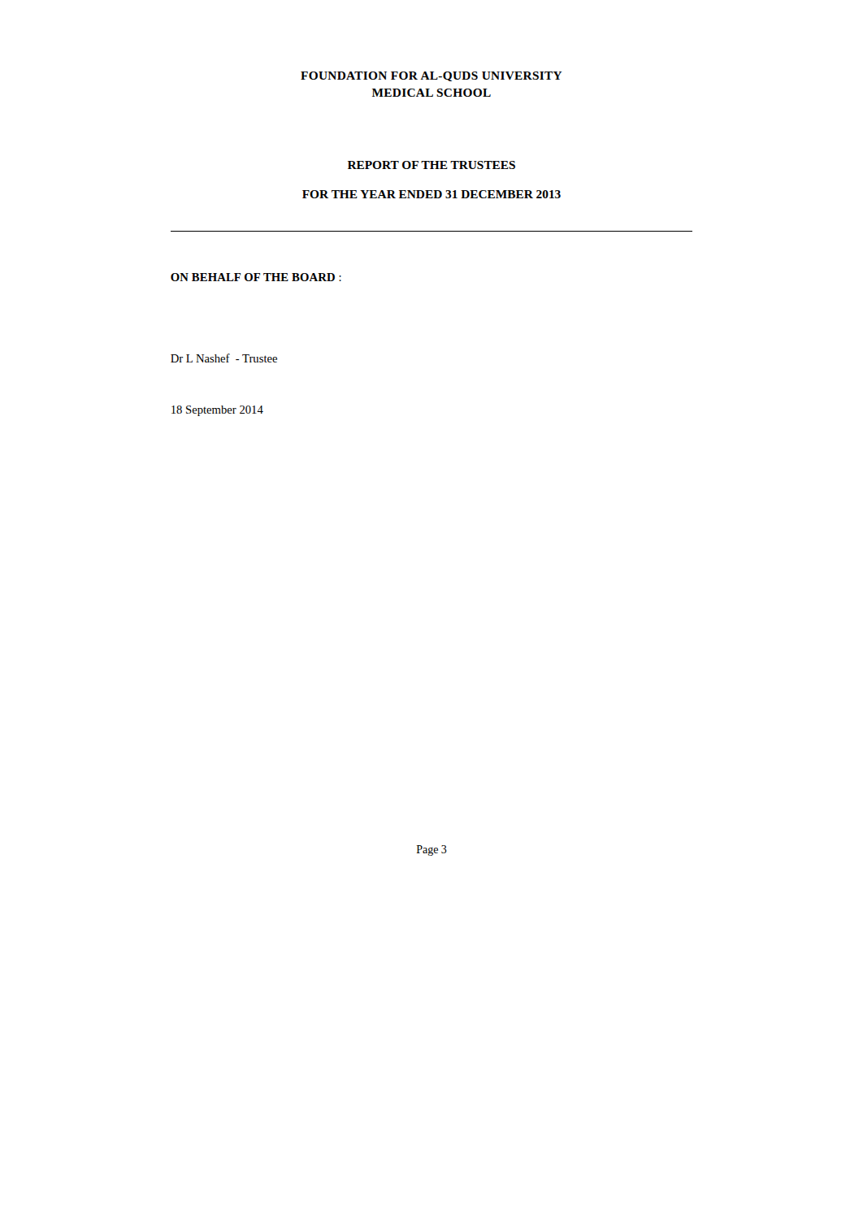FOUNDATION FOR AL-QUDS UNIVERSITY
MEDICAL SCHOOL
REPORT OF THE TRUSTEES
FOR THE YEAR ENDED 31 DECEMBER 2013
ON BEHALF OF THE BOARD :
Dr L Nashef - Trustee
18 September 2014
Page 3